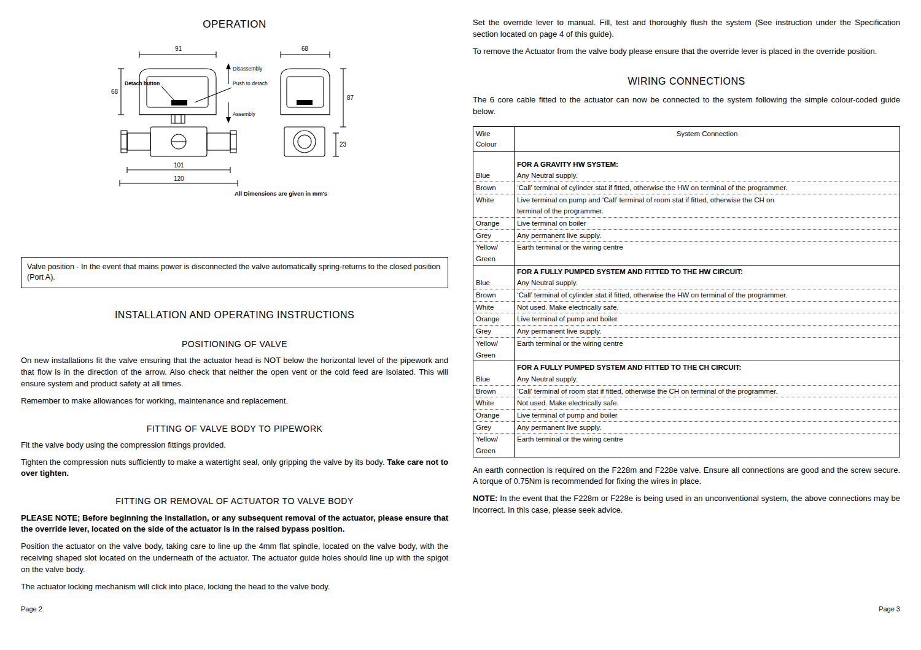OPERATION
91 68 Detach button Disassembly Push to detach Assembly 101 120 68 87 23 All Dimensions are given in mm's
Valve position - In the event that mains power is disconnected the valve automatically spring-returns to the closed position (Port A).
INSTALLATION AND OPERATING INSTRUCTIONS
POSITIONING OF VALVE
On new installations fit the valve ensuring that the actuator head is NOT below the horizontal level of the pipework and that flow is in the direction of the arrow. Also check that neither the open vent or the cold feed are isolated. This will ensure system and product safety at all times.
Remember to make allowances for working, maintenance and replacement.
FITTING OF VALVE BODY TO PIPEWORK
Fit the valve body using the compression fittings provided.
Tighten the compression nuts sufficiently to make a watertight seal, only gripping the valve by its body. Take care not to over tighten.
FITTING OR REMOVAL OF ACTUATOR TO VALVE BODY
PLEASE NOTE; Before beginning the installation, or any subsequent removal of the actuator, please ensure that the override lever, located on the side of the actuator is in the raised bypass position.
Position the actuator on the valve body, taking care to line up the 4mm flat spindle, located on the valve body, with the receiving shaped slot located on the underneath of the actuator. The actuator guide holes should line up with the spigot on the valve body.
The actuator locking mechanism will click into place, locking the head to the valve body.
Set the override lever to manual. Fill, test and thoroughly flush the system (See instruction under the Specification section located on page 4 of this guide).
To remove the Actuator from the valve body please ensure that the override lever is placed in the override position.
WIRING CONNECTIONS
The 6 core cable fitted to the actuator can now be connected to the system following the simple colour-coded guide below.
| Wire Colour | System Connection |
| --- | --- |
| | FOR A GRAVITY HW SYSTEM: |
| Blue | Any Neutral supply. |
| Brown | ‘Call’ terminal of cylinder stat if fitted, otherwise the HW on terminal of the programmer. |
| White | Live terminal on pump and ‘Call’ terminal of room stat if fitted, otherwise the CH on |
| | terminal of the programmer. |
| Orange | Live terminal on boiler |
| Grey | Any permanent live supply. |
| Yellow/ | Earth terminal or the wiring centre |
| Green | |
| | FOR A FULLY PUMPED SYSTEM AND FITTED TO THE HW CIRCUIT: |
| Blue | Any Neutral supply. |
| Brown | ‘Call’ terminal of cylinder stat if fitted, otherwise the HW on terminal of the programmer. |
| White | Not used. Make electrically safe. |
| Orange | Live terminal of pump and boiler |
| Grey | Any permanent live supply. |
| Yellow/ | Earth terminal or the wiring centre |
| Green | |
| | FOR A FULLY PUMPED SYSTEM AND FITTED TO THE CH CIRCUIT: |
| Blue | Any Neutral supply. |
| Brown | ‘Call’ terminal of room stat if fitted, otherwise the CH on terminal of the programmer. |
| White | Not used. Make electrically safe. |
| Orange | Live terminal of pump and boiler |
| Grey | Any permanent live supply. |
| Yellow/ | Earth terminal or the wiring centre |
| Green | |
An earth connection is required on the F228m and F228e valve. Ensure all connections are good and the screw secure. A torque of 0.75Nm is recommended for fixing the wires in place.
NOTE: In the event that the F228m or F228e is being used in an unconventional system, the above connections may be incorrect. In this case, please seek advice.
Page 2
Page 3